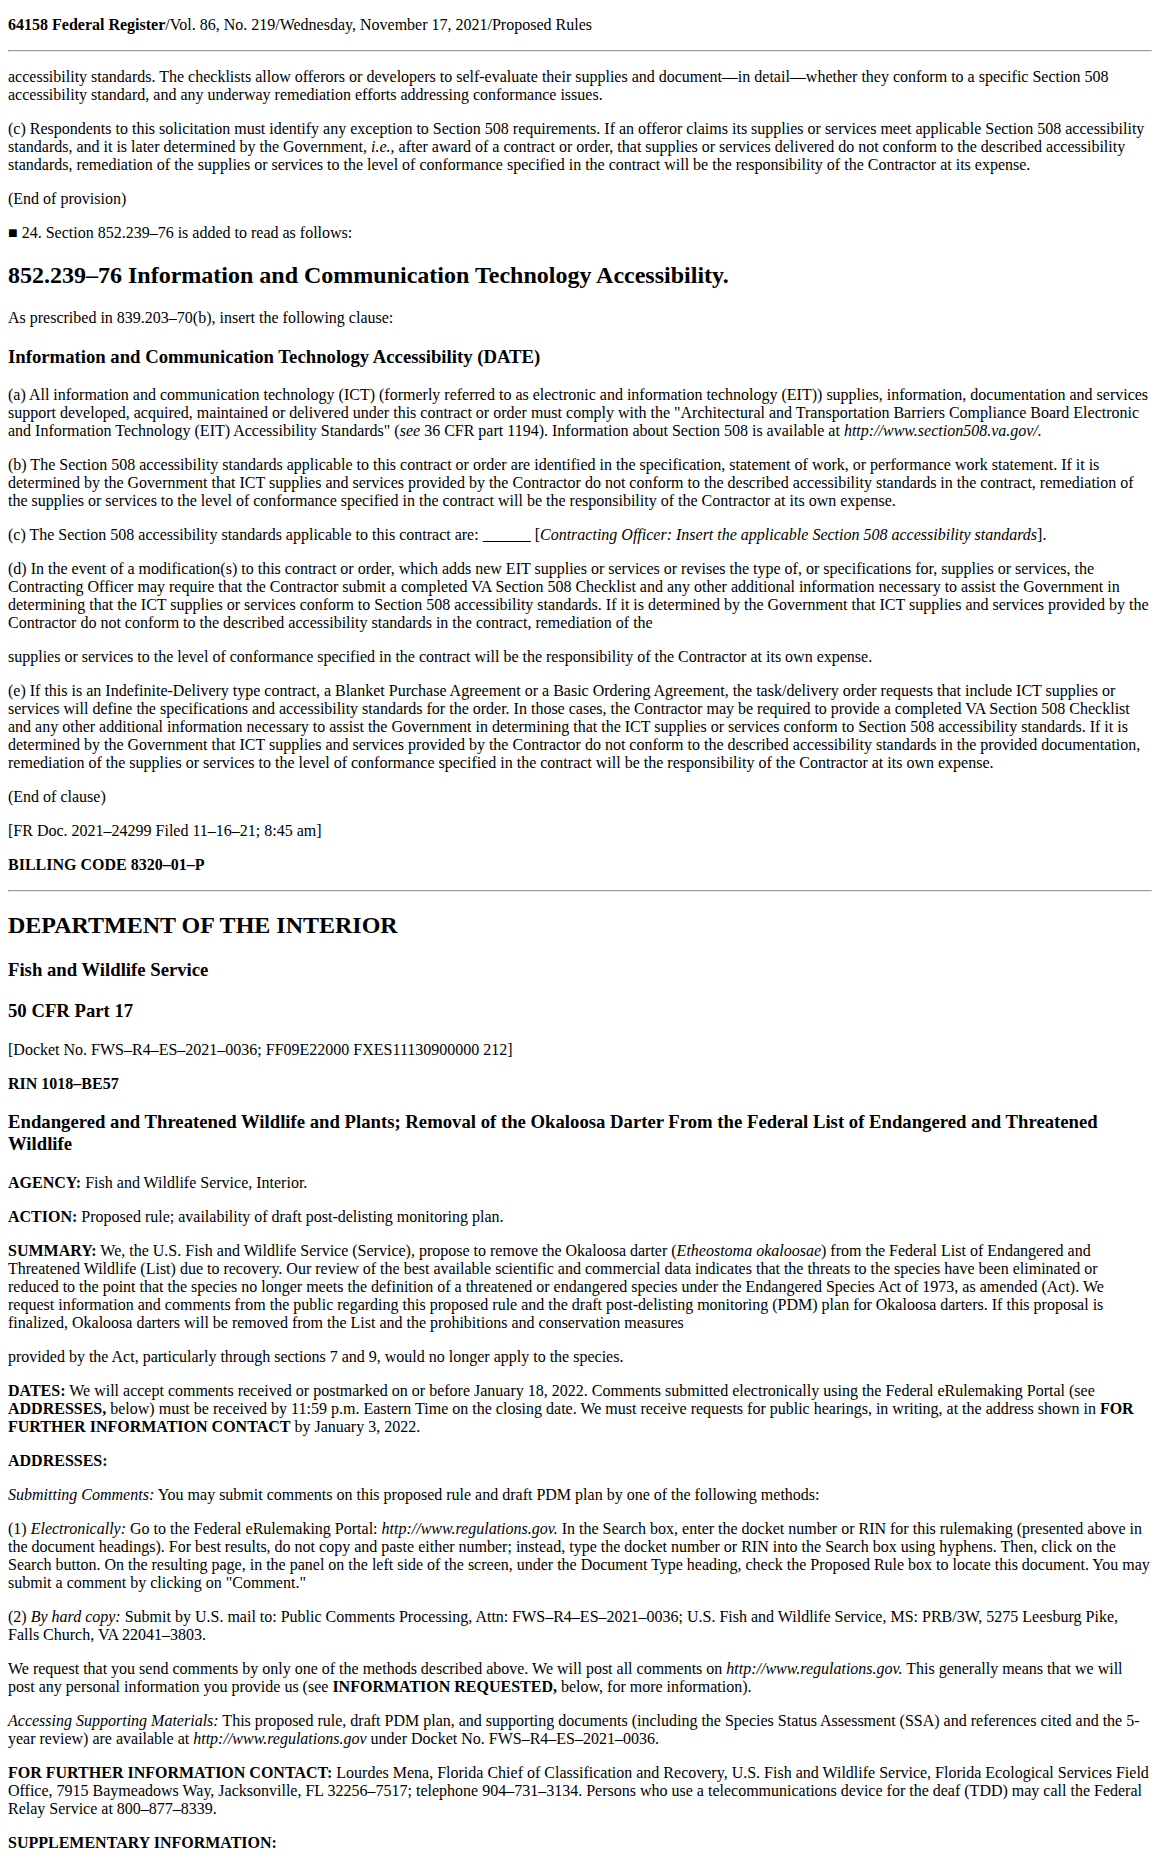64158 Federal Register/Vol. 86, No. 219/Wednesday, November 17, 2021/Proposed Rules
accessibility standards. The checklists allow offerors or developers to self-evaluate their supplies and document—in detail—whether they conform to a specific Section 508 accessibility standard, and any underway remediation efforts addressing conformance issues.
(c) Respondents to this solicitation must identify any exception to Section 508 requirements. If an offeror claims its supplies or services meet applicable Section 508 accessibility standards, and it is later determined by the Government, i.e., after award of a contract or order, that supplies or services delivered do not conform to the described accessibility standards, remediation of the supplies or services to the level of conformance specified in the contract will be the responsibility of the Contractor at its expense.
(End of provision)
■ 24. Section 852.239–76 is added to read as follows:
852.239–76 Information and Communication Technology Accessibility.
As prescribed in 839.203–70(b), insert the following clause:
Information and Communication Technology Accessibility (DATE)
(a) All information and communication technology (ICT) (formerly referred to as electronic and information technology (EIT)) supplies, information, documentation and services support developed, acquired, maintained or delivered under this contract or order must comply with the "Architectural and Transportation Barriers Compliance Board Electronic and Information Technology (EIT) Accessibility Standards" (see 36 CFR part 1194). Information about Section 508 is available at http://www.section508.va.gov/.
(b) The Section 508 accessibility standards applicable to this contract or order are identified in the specification, statement of work, or performance work statement. If it is determined by the Government that ICT supplies and services provided by the Contractor do not conform to the described accessibility standards in the contract, remediation of the supplies or services to the level of conformance specified in the contract will be the responsibility of the Contractor at its own expense.
(c) The Section 508 accessibility standards applicable to this contract are: ______ [Contracting Officer: Insert the applicable Section 508 accessibility standards].
(d) In the event of a modification(s) to this contract or order, which adds new EIT supplies or services or revises the type of, or specifications for, supplies or services, the Contracting Officer may require that the Contractor submit a completed VA Section 508 Checklist and any other additional information necessary to assist the Government in determining that the ICT supplies or services conform to Section 508 accessibility standards. If it is determined by the Government that ICT supplies and services provided by the Contractor do not conform to the described accessibility standards in the contract, remediation of the
supplies or services to the level of conformance specified in the contract will be the responsibility of the Contractor at its own expense.
(e) If this is an Indefinite-Delivery type contract, a Blanket Purchase Agreement or a Basic Ordering Agreement, the task/delivery order requests that include ICT supplies or services will define the specifications and accessibility standards for the order. In those cases, the Contractor may be required to provide a completed VA Section 508 Checklist and any other additional information necessary to assist the Government in determining that the ICT supplies or services conform to Section 508 accessibility standards. If it is determined by the Government that ICT supplies and services provided by the Contractor do not conform to the described accessibility standards in the provided documentation, remediation of the supplies or services to the level of conformance specified in the contract will be the responsibility of the Contractor at its own expense.
(End of clause)
[FR Doc. 2021–24299 Filed 11–16–21; 8:45 am]
BILLING CODE 8320–01–P
DEPARTMENT OF THE INTERIOR
Fish and Wildlife Service
50 CFR Part 17
[Docket No. FWS–R4–ES–2021–0036; FF09E22000 FXES11130900000 212]
RIN 1018–BE57
Endangered and Threatened Wildlife and Plants; Removal of the Okaloosa Darter From the Federal List of Endangered and Threatened Wildlife
AGENCY: Fish and Wildlife Service, Interior.
ACTION: Proposed rule; availability of draft post-delisting monitoring plan.
SUMMARY: We, the U.S. Fish and Wildlife Service (Service), propose to remove the Okaloosa darter (Etheostoma okaloosae) from the Federal List of Endangered and Threatened Wildlife (List) due to recovery. Our review of the best available scientific and commercial data indicates that the threats to the species have been eliminated or reduced to the point that the species no longer meets the definition of a threatened or endangered species under the Endangered Species Act of 1973, as amended (Act). We request information and comments from the public regarding this proposed rule and the draft post-delisting monitoring (PDM) plan for Okaloosa darters. If this proposal is finalized, Okaloosa darters will be removed from the List and the prohibitions and conservation measures
provided by the Act, particularly through sections 7 and 9, would no longer apply to the species.
DATES: We will accept comments received or postmarked on or before January 18, 2022. Comments submitted electronically using the Federal eRulemaking Portal (see ADDRESSES, below) must be received by 11:59 p.m. Eastern Time on the closing date. We must receive requests for public hearings, in writing, at the address shown in FOR FURTHER INFORMATION CONTACT by January 3, 2022.
ADDRESSES:
Submitting Comments: You may submit comments on this proposed rule and draft PDM plan by one of the following methods:
(1) Electronically: Go to the Federal eRulemaking Portal: http://www.regulations.gov. In the Search box, enter the docket number or RIN for this rulemaking (presented above in the document headings). For best results, do not copy and paste either number; instead, type the docket number or RIN into the Search box using hyphens. Then, click on the Search button. On the resulting page, in the panel on the left side of the screen, under the Document Type heading, check the Proposed Rule box to locate this document. You may submit a comment by clicking on "Comment."
(2) By hard copy: Submit by U.S. mail to: Public Comments Processing, Attn: FWS–R4–ES–2021–0036; U.S. Fish and Wildlife Service, MS: PRB/3W, 5275 Leesburg Pike, Falls Church, VA 22041–3803.
We request that you send comments by only one of the methods described above. We will post all comments on http://www.regulations.gov. This generally means that we will post any personal information you provide us (see INFORMATION REQUESTED, below, for more information).
Accessing Supporting Materials: This proposed rule, draft PDM plan, and supporting documents (including the Species Status Assessment (SSA) and references cited and the 5-year review) are available at http://www.regulations.gov under Docket No. FWS–R4–ES–2021–0036.
FOR FURTHER INFORMATION CONTACT: Lourdes Mena, Florida Chief of Classification and Recovery, U.S. Fish and Wildlife Service, Florida Ecological Services Field Office, 7915 Baymeadows Way, Jacksonville, FL 32256–7517; telephone 904–731–3134. Persons who use a telecommunications device for the deaf (TDD) may call the Federal Relay Service at 800–877–8339.
SUPPLEMENTARY INFORMATION: